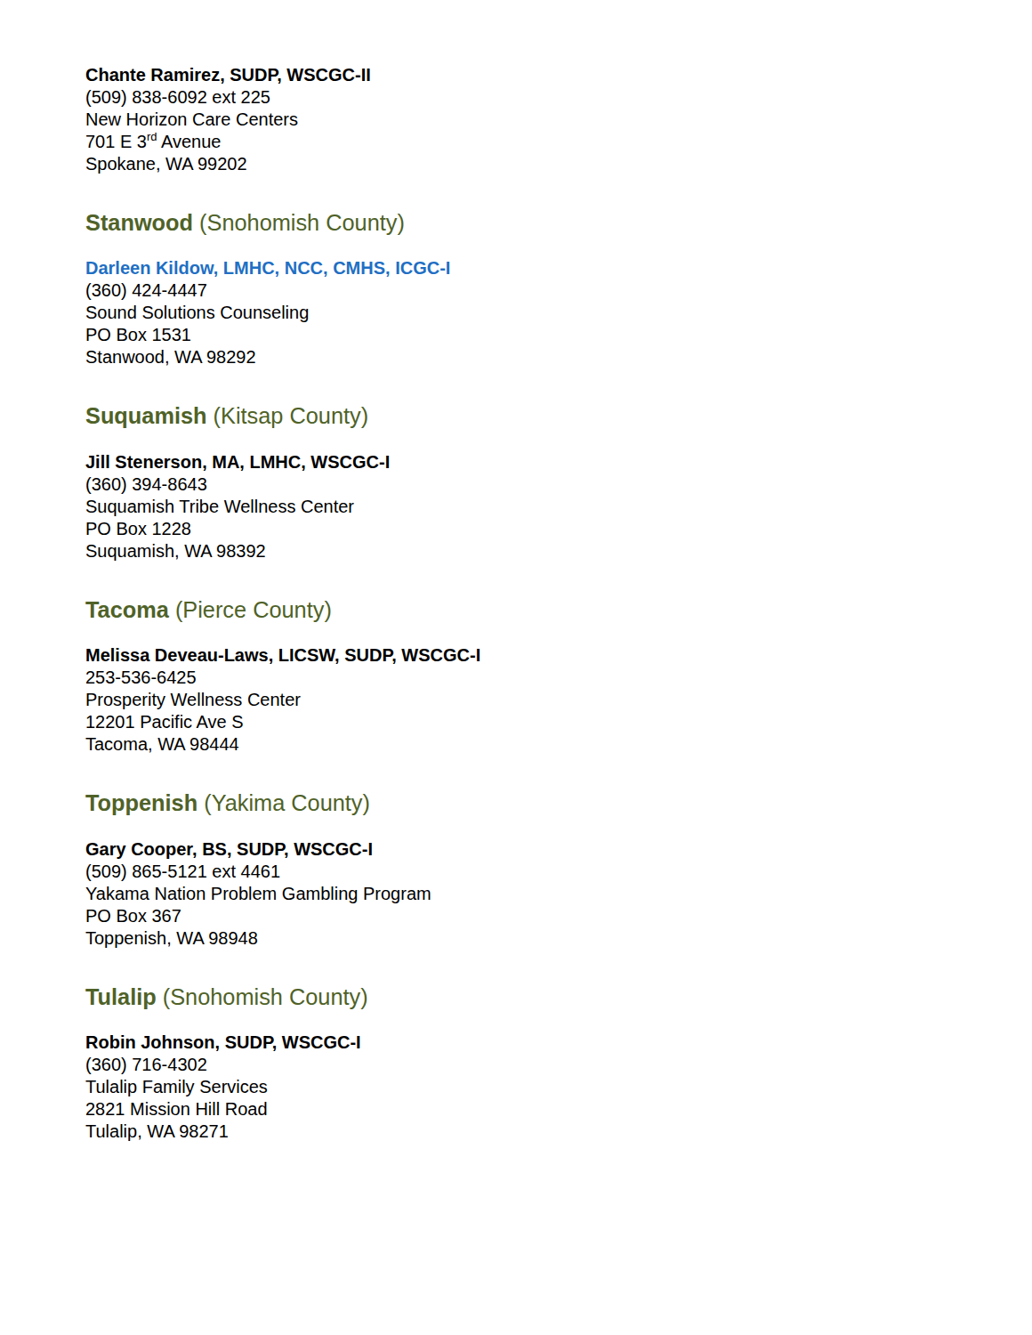Chante Ramirez, SUDP, WSCGC-II
(509) 838-6092 ext 225
New Horizon Care Centers
701 E 3rd Avenue
Spokane, WA 99202
Stanwood (Snohomish County)
Darleen Kildow, LMHC, NCC, CMHS, ICGC-I
(360) 424-4447
Sound Solutions Counseling
PO Box 1531
Stanwood, WA 98292
Suquamish (Kitsap County)
Jill Stenerson, MA, LMHC, WSCGC-I
(360) 394-8643
Suquamish Tribe Wellness Center
PO Box 1228
Suquamish, WA 98392
Tacoma (Pierce County)
Melissa Deveau-Laws, LICSW, SUDP, WSCGC-I
253-536-6425
Prosperity Wellness Center
12201 Pacific Ave S
Tacoma, WA 98444
Toppenish (Yakima County)
Gary Cooper, BS, SUDP, WSCGC-I
(509) 865-5121 ext 4461
Yakama Nation Problem Gambling Program
PO Box 367
Toppenish, WA 98948
Tulalip (Snohomish County)
Robin Johnson, SUDP, WSCGC-I
(360) 716-4302
Tulalip Family Services
2821 Mission Hill Road
Tulalip, WA 98271